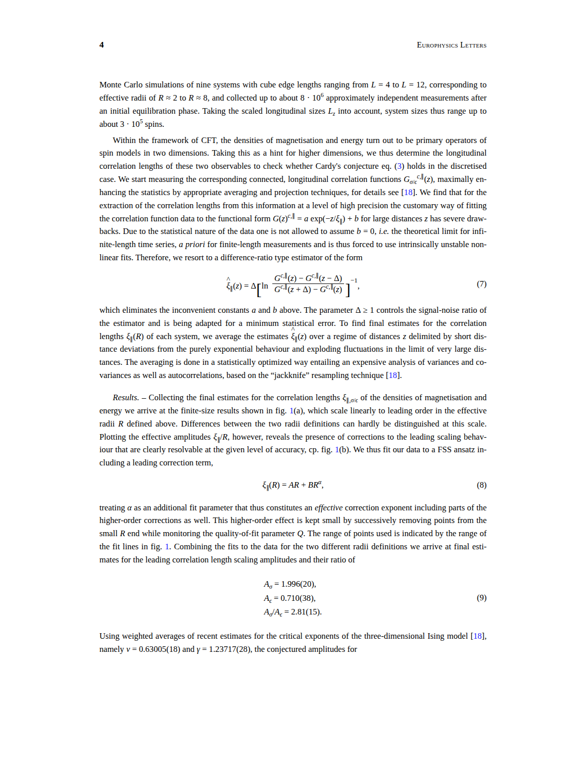4
Europhysics Letters
Monte Carlo simulations of nine systems with cube edge lengths ranging from L = 4 to L = 12, corresponding to effective radii of R ≈ 2 to R ≈ 8, and collected up to about 8 · 106 approximately independent measurements after an initial equilibration phase. Taking the scaled longitudinal sizes Lz into account, system sizes thus range up to about 3 · 105 spins.
Within the framework of CFT, the densities of magnetisation and energy turn out to be primary operators of spin models in two dimensions. Taking this as a hint for higher dimensions, we thus determine the longitudinal correlation lengths of these two observables to check whether Cardy's conjecture eq. (3) holds in the discretised case. We start measuring the corresponding connected, longitudinal correlation functions Gσ/ϵc,∥(z), maximally enhancing the statistics by appropriate averaging and projection techniques, for details see [18]. We find that for the extraction of the correlation lengths from this information at a level of high precision the customary way of fitting the correlation function data to the functional form G(z)c,∥ = a exp(−z/ξ∥) + b for large distances z has severe drawbacks. Due to the statistical nature of the data one is not allowed to assume b = 0, i.e. the theoretical limit for infinite-length time series, a priori for finite-length measurements and is thus forced to use intrinsically unstable non-linear fits. Therefore, we resort to a difference-ratio type estimator of the form
ξ∥(z) = Δ[ln Gc,∥(z) − Gc,∥(z − Δ) Gc,∥(z + Δ) − Gc,∥(z) ]−1,
(7)
which eliminates the inconvenient constants a and b above. The parameter Δ ≥ 1 controls the signal-noise ratio of the estimator and is being adapted for a minimum statistical error. To find final estimates for the correlation lengths ξ∥(R) of each system, we average the estimates ξ∥(z) over a regime of distances z delimited by short distance deviations from the purely exponential behaviour and exploding fluctuations in the limit of very large distances. The averaging is done in a statistically optimized way entailing an expensive analysis of variances and covariances as well as autocorrelations, based on the “jackknife” resampling technique [18].
Results. – Collecting the final estimates for the correlation lengths ξ∥,σ/ϵ of the densities of magnetisation and energy we arrive at the finite-size results shown in fig. 1(a), which scale linearly to leading order in the effective radii R defined above. Differences between the two radii definitions can hardly be distinguished at this scale. Plotting the effective amplitudes ξ∥/R, however, reveals the presence of corrections to the leading scaling behaviour that are clearly resolvable at the given level of accuracy, cp. fig. 1(b). We thus fit our data to a FSS ansatz including a leading correction term,
ξ∥(R) = AR + BRα,
(8)
treating α as an additional fit parameter that thus constitutes an effective correction exponent including parts of the higher-order corrections as well. This higher-order effect is kept small by successively removing points from the small R end while monitoring the quality-of-fit parameter Q. The range of points used is indicated by the range of the fit lines in fig. 1. Combining the fits to the data for the two different radii definitions we arrive at final estimates for the leading correlation length scaling amplitudes and their ratio of
Aσ = 1.996(20),
Aϵ = 0.710(38),
Aσ/Aϵ = 2.81(15).
(9)
Using weighted averages of recent estimates for the critical exponents of the three-dimensional Ising model [18], namely ν = 0.63005(18) and γ = 1.23717(28), the conjectured amplitudes for